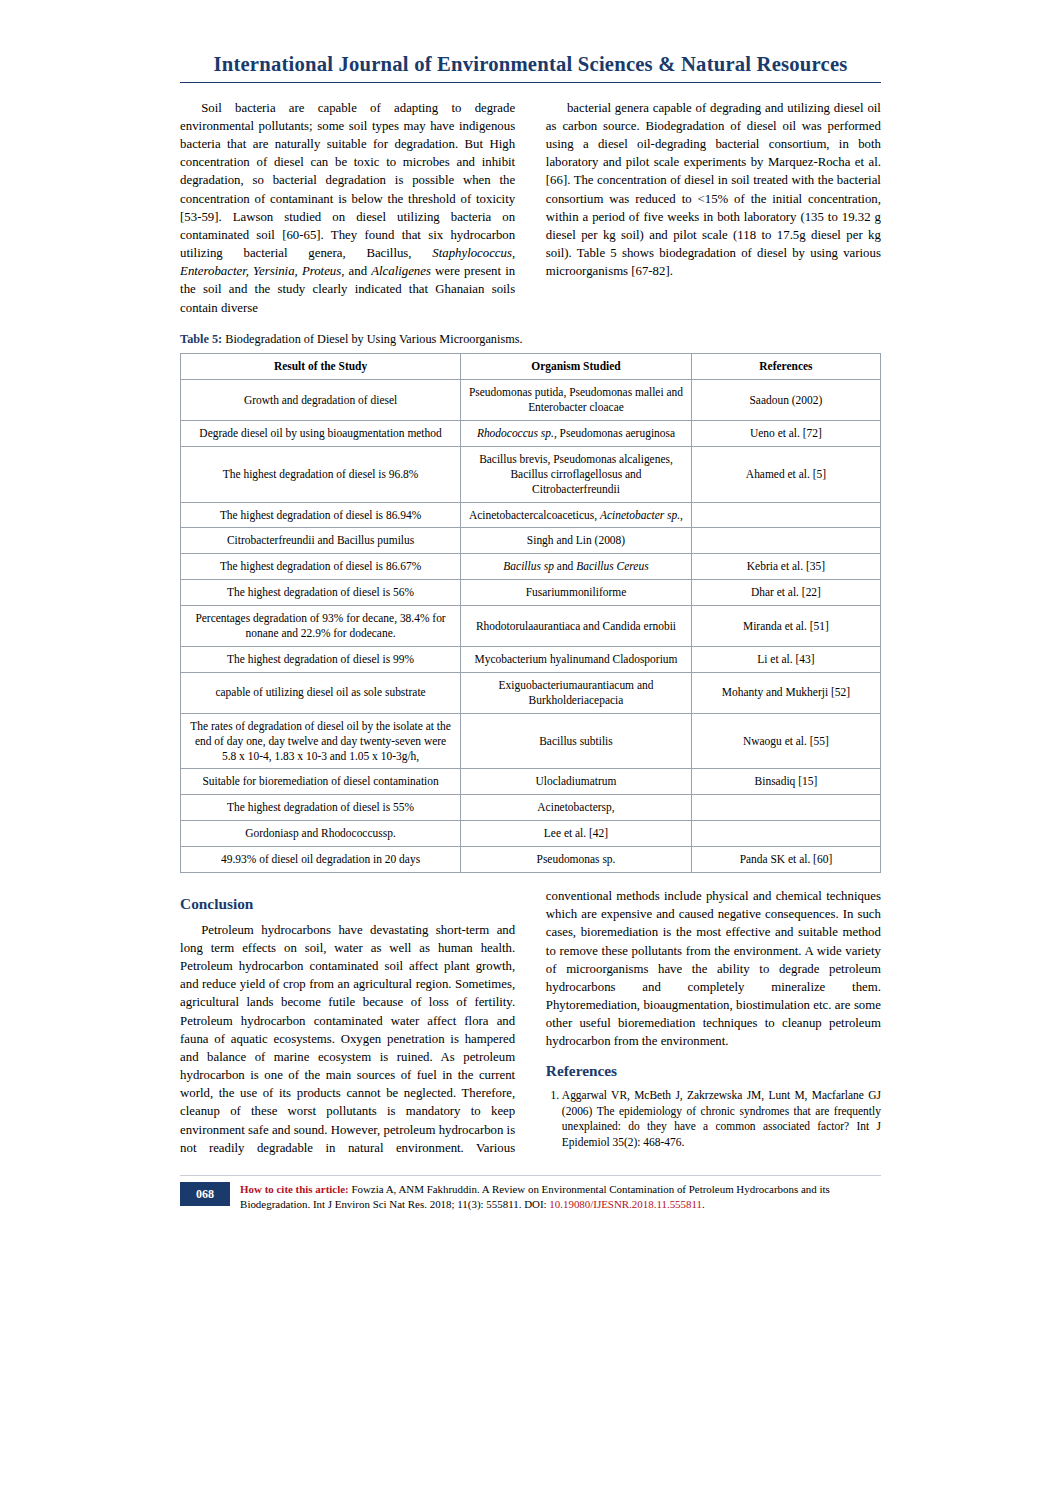International Journal of Environmental Sciences & Natural Resources
Soil bacteria are capable of adapting to degrade environmental pollutants; some soil types may have indigenous bacteria that are naturally suitable for degradation. But High concentration of diesel can be toxic to microbes and inhibit degradation, so bacterial degradation is possible when the concentration of contaminant is below the threshold of toxicity [53-59]. Lawson studied on diesel utilizing bacteria on contaminated soil [60-65]. They found that six hydrocarbon utilizing bacterial genera, Bacillus, Staphylococcus, Enterobacter, Yersinia, Proteus, and Alcaligenes were present in the soil and the study clearly indicated that Ghanaian soils contain diverse
bacterial genera capable of degrading and utilizing diesel oil as carbon source. Biodegradation of diesel oil was performed using a diesel oil-degrading bacterial consortium, in both laboratory and pilot scale experiments by Marquez-Rocha et al. [66]. The concentration of diesel in soil treated with the bacterial consortium was reduced to <15% of the initial concentration, within a period of five weeks in both laboratory (135 to 19.32 g diesel per kg soil) and pilot scale (118 to 17.5g diesel per kg soil). Table 5 shows biodegradation of diesel by using various microorganisms [67-82].
Table 5: Biodegradation of Diesel by Using Various Microorganisms.
| Result of the Study | Organism Studied | References |
| --- | --- | --- |
| Growth and degradation of diesel | Pseudomonas putida, Pseudomonas mallei and Enterobacter cloacae | Saadoun (2002) |
| Degrade diesel oil by using bioaugmentation method | Rhodococcus sp. , Pseudomonas aeruginosa | Ueno et al. [72] |
| The highest degradation of diesel is 96.8% | Bacillus brevis, Pseudomonas alcaligenes, Bacillus cirroflagellosus and Citrobacterfreundii | Ahamed et al. [5] |
| The highest degradation of diesel is 86.94% | Acinetobactercalcoaceticus, Acinetobacter sp., | |
| Citrobacterfreundii and Bacillus pumilus | Singh and Lin (2008) | |
| The highest degradation of diesel is 86.67% | Bacillus sp and Bacillus Cereus | Kebria et al. [35] |
| The highest degradation of diesel is 56% | Fusariummoniliforme | Dhar et al. [22] |
| Percentages degradation of 93% for decane, 38.4% for nonane and 22.9% for dodecane. | Rhodotorulaaurantiaca and Candida ernobii | Miranda et al. [51] |
| The highest degradation of diesel is 99% | Mycobacterium hyalinumand Cladosporium | Li et al. [43] |
| capable of utilizing diesel oil as sole substrate | Exiguobacteriumaurantiacum and Burkholderiacepacia | Mohanty and Mukherji [52] |
| The rates of degradation of diesel oil by the isolate at the end of day one, day twelve and day twenty-seven were 5.8 x 10-4, 1.83 x 10-3 and 1.05 x 10-3g/h, | Bacillus subtilis | Nwaogu et al. [55] |
| Suitable for bioremediation of diesel contamination | Ulocladiumatrum | Binsadiq [15] |
| The highest degradation of diesel is 55% | Acinetobactersp, | |
| Gordoniasp and Rhodococcussp. | Lee et al. [42] | |
| 49.93% of diesel oil degradation in 20 days | Pseudomonas sp. | Panda SK et al. [60] |
Conclusion
Petroleum hydrocarbons have devastating short-term and long term effects on soil, water as well as human health. Petroleum hydrocarbon contaminated soil affect plant growth, and reduce yield of crop from an agricultural region. Sometimes, agricultural lands become futile because of loss of fertility. Petroleum hydrocarbon contaminated water affect flora and fauna of aquatic ecosystems. Oxygen penetration is hampered and balance of marine ecosystem is ruined. As petroleum hydrocarbon is one of the main sources of fuel in the current world, the use of its products cannot be neglected. Therefore, cleanup of these worst pollutants is mandatory to keep environment safe and sound. However, petroleum hydrocarbon is not readily degradable in natural environment. Various conventional methods include physical and chemical techniques which are expensive and caused negative consequences. In such cases, bioremediation is the most effective and suitable method to remove these pollutants from the environment. A wide variety of microorganisms have the ability to degrade petroleum hydrocarbons and completely mineralize them. Phytoremediation, bioaugmentation, biostimulation etc. are some other useful bioremediation techniques to cleanup petroleum hydrocarbon from the environment.
References
Aggarwal VR, McBeth J, Zakrzewska JM, Lunt M, Macfarlane GJ (2006) The epidemiology of chronic syndromes that are frequently unexplained: do they have a common associated factor? Int J Epidemiol 35(2): 468-476.
068
How to cite this article: Fowzia A, ANM Fakhruddin. A Review on Environmental Contamination of Petroleum Hydrocarbons and its Biodegradation. Int J Environ Sci Nat Res. 2018; 11(3): 555811. DOI: 10.19080/IJESNR.2018.11.555811.